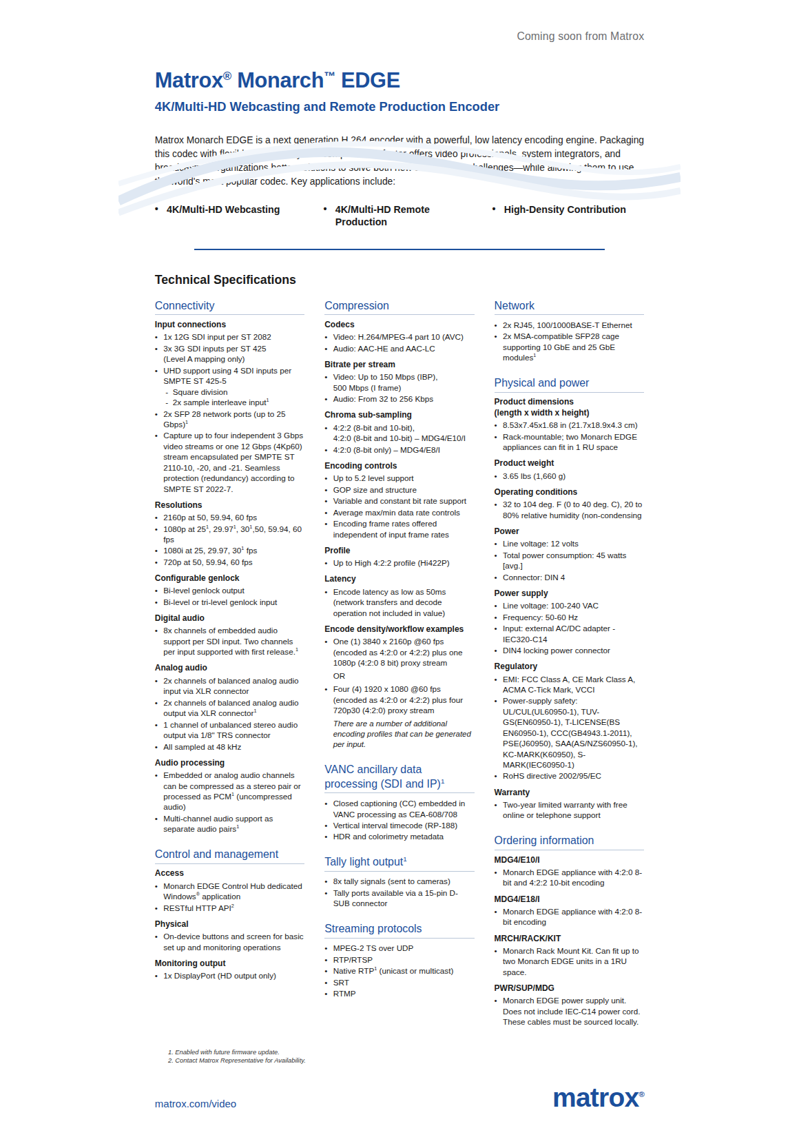Coming soon from Matrox
Matrox® Monarch™ EDGE
4K/Multi-HD Webcasting and Remote Production Encoder
Matrox Monarch EDGE is a next generation H.264 encoder with a powerful, low latency encoding engine. Packaging this codec with flexible connectivity in a compact form factor offers video professionals, system integrators, and broadcasting organizations better solutions to solve both new and existing challenges—while allowing them to use the world's most popular codec. Key applications include:
4K/Multi-HD Webcasting
4K/Multi-HD Remote Production
High-Density Contribution
Technical Specifications
Connectivity
Input connections
1x 12G SDI input per ST 2082
3x 3G SDI inputs per ST 425
(Level A mapping only)
UHD support using 4 SDI inputs per SMPTE ST 425-5
Square division
2x sample interleave input1
2x SFP 28 network ports (up to 25 Gbps)1
Capture up to four independent 3 Gbps video streams or one 12 Gbps (4Kp60) stream encapsulated per SMPTE ST 2110-10, -20, and -21. Seamless protection (redundancy) according to SMPTE ST 2022-7.
Resolutions
2160p at 50, 59.94, 60 fps
1080p at 251, 29.971, 301,50, 59.94, 60 fps
1080i at 25, 29.97, 301 fps
720p at 50, 59.94, 60 fps
Configurable genlock
Bi-level genlock output
Bi-level or tri-level genlock input
Digital audio
8x channels of embedded audio support per SDI input. Two channels per input supported with first release.1
Analog audio
2x channels of balanced analog audio input via XLR connector
2x channels of balanced analog audio output via XLR connector1
1 channel of unbalanced stereo audio output via 1/8" TRS connector
All sampled at 48 kHz
Audio processing
Embedded or analog audio channels can be compressed as a stereo pair or processed as PCM1 (uncompressed audio)
Multi-channel audio support as separate audio pairs1
Control and management
Access
Monarch EDGE Control Hub dedicated Windows® application
RESTful HTTP API2
Physical
On-device buttons and screen for basic set up and monitoring operations
Monitoring output
1x DisplayPort (HD output only)
Compression
Codecs
Video: H.264/MPEG-4 part 10 (AVC)
Audio: AAC-HE and AAC-LC
Bitrate per stream
Video: Up to 150 Mbps (IBP),
500 Mbps (I frame)
Audio: From 32 to 256 Kbps
Chroma sub-sampling
4:2:2 (8-bit and 10-bit),
4:2:0 (8-bit and 10-bit) – MDG4/E10/I
4:2:0 (8-bit only) – MDG4/E8/I
Encoding controls
Up to 5.2 level support
GOP size and structure
Variable and constant bit rate support
Average max/min data rate controls
Encoding frame rates offered independent of input frame rates
Profile
Up to High 4:2:2 profile (Hi422P)
Latency
Encode latency as low as 50ms (network transfers and decode operation not included in value)
Encode density/workflow examples
One (1) 3840 x 2160p @60 fps (encoded as 4:2:0 or 4:2:2) plus one 1080p (4:2:0 8 bit) proxy stream
OR
Four (4) 1920 x 1080 @60 fps (encoded as 4:2:0 or 4:2:2) plus four 720p30 (4:2:0) proxy stream
There are a number of additional encoding profiles that can be generated per input.
VANC ancillary data processing (SDI and IP)1
Closed captioning (CC) embedded in VANC processing as CEA-608/708
Vertical interval timecode (RP-188)
HDR and colorimetry metadata
Tally light output1
8x tally signals (sent to cameras)
Tally ports available via a 15-pin D-SUB connector
Streaming protocols
MPEG-2 TS over UDP
RTP/RTSP
Native RTP1 (unicast or multicast)
SRT
RTMP
Network
2x RJ45, 100/1000BASE-T Ethernet
2x MSA-compatible SFP28 cage supporting 10 GbE and 25 GbE modules1
Physical and power
Product dimensions
(length x width x height)
8.53x7.45x1.68 in (21.7x18.9x4.3 cm)
Rack-mountable; two Monarch EDGE appliances can fit in 1 RU space
Product weight
3.65 lbs (1,660 g)
Operating conditions
32 to 104 deg. F (0 to 40 deg. C), 20 to 80% relative humidity (non-condensing
Power
Line voltage: 12 volts
Total power consumption: 45 watts [avg.]
Connector: DIN 4
Power supply
Line voltage: 100-240 VAC
Frequency: 50-60 Hz
Input: external AC/DC adapter - IEC320-C14
DIN4 locking power connector
Regulatory
EMI: FCC Class A, CE Mark Class A, ACMA C-Tick Mark, VCCI
Power-supply safety: UL/CUL(UL60950-1), TUV-GS(EN60950-1), T-LICENSE(BS EN60950-1), CCC(GB4943.1-2011), PSE(J60950), SAA(AS/NZS60950-1), KC-MARK(K60950), S-MARK(IEC60950-1)
RoHS directive 2002/95/EC
Warranty
Two-year limited warranty with free online or telephone support
Ordering information
MDG4/E10/I
Monarch EDGE appliance with 4:2:0 8-bit and 4:2:2 10-bit encoding
MDG4/E18/I
Monarch EDGE appliance with 4:2:0 8-bit encoding
MRCH/RACK/KIT
Monarch Rack Mount Kit. Can fit up to two Monarch EDGE units in a 1RU space.
PWR/SUP/MDG
Monarch EDGE power supply unit. Does not include IEC-C14 power cord. These cables must be sourced locally.
1. Enabled with future firmware update.
2. Contact Matrox Representative for Availability.
matrox.com/video
matrox®